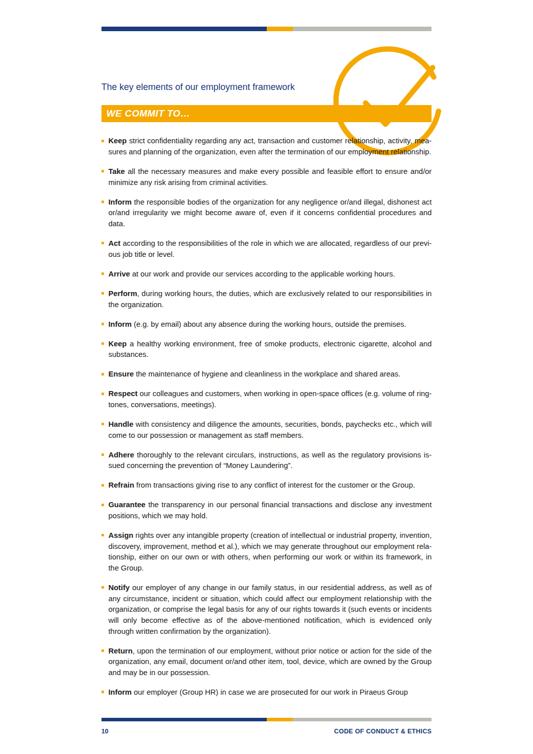The key elements of our employment framework
WE COMMIT TO…
Keep strict confidentiality regarding any act, transaction and customer relationship, activity, measures and planning of the organization, even after the termination of our employment relationship.
Take all the necessary measures and make every possible and feasible effort to ensure and/or minimize any risk arising from criminal activities.
Inform the responsible bodies of the organization for any negligence or/and illegal, dishonest act or/and irregularity we might become aware of, even if it concerns confidential procedures and data.
Act according to the responsibilities of the role in which we are allocated, regardless of our previous job title or level.
Arrive at our work and provide our services according to the applicable working hours.
Perform, during working hours, the duties, which are exclusively related to our responsibilities in the organization.
Inform (e.g. by email) about any absence during the working hours, outside the premises.
Keep a healthy working environment, free of smoke products, electronic cigarette, alcohol and substances.
Ensure the maintenance of hygiene and cleanliness in the workplace and shared areas.
Respect our colleagues and customers, when working in open-space offices (e.g. volume of ringtones, conversations, meetings).
Handle with consistency and diligence the amounts, securities, bonds, paychecks etc., which will come to our possession or management as staff members.
Adhere thoroughly to the relevant circulars, instructions, as well as the regulatory provisions issued concerning the prevention of “Money Laundering”.
Refrain from transactions giving rise to any conflict of interest for the customer or the Group.
Guarantee the transparency in our personal financial transactions and disclose any investment positions, which we may hold.
Assign rights over any intangible property (creation of intellectual or industrial property, invention, discovery, improvement, method et al.), which we may generate throughout our employment relationship, either on our own or with others, when performing our work or within its framework, in the Group.
Notify our employer of any change in our family status, in our residential address, as well as of any circumstance, incident or situation, which could affect our employment relationship with the organization, or comprise the legal basis for any of our rights towards it (such events or incidents will only become effective as of the above-mentioned notification, which is evidenced only through written confirmation by the organization).
Return, upon the termination of our employment, without prior notice or action for the side of the organization, any email, document or/and other item, tool, device, which are owned by the Group and may be in our possession.
Inform our employer (Group HR) in case we are prosecuted for our work in Piraeus Group
10 CODE OF CONDUCT & ETHICS